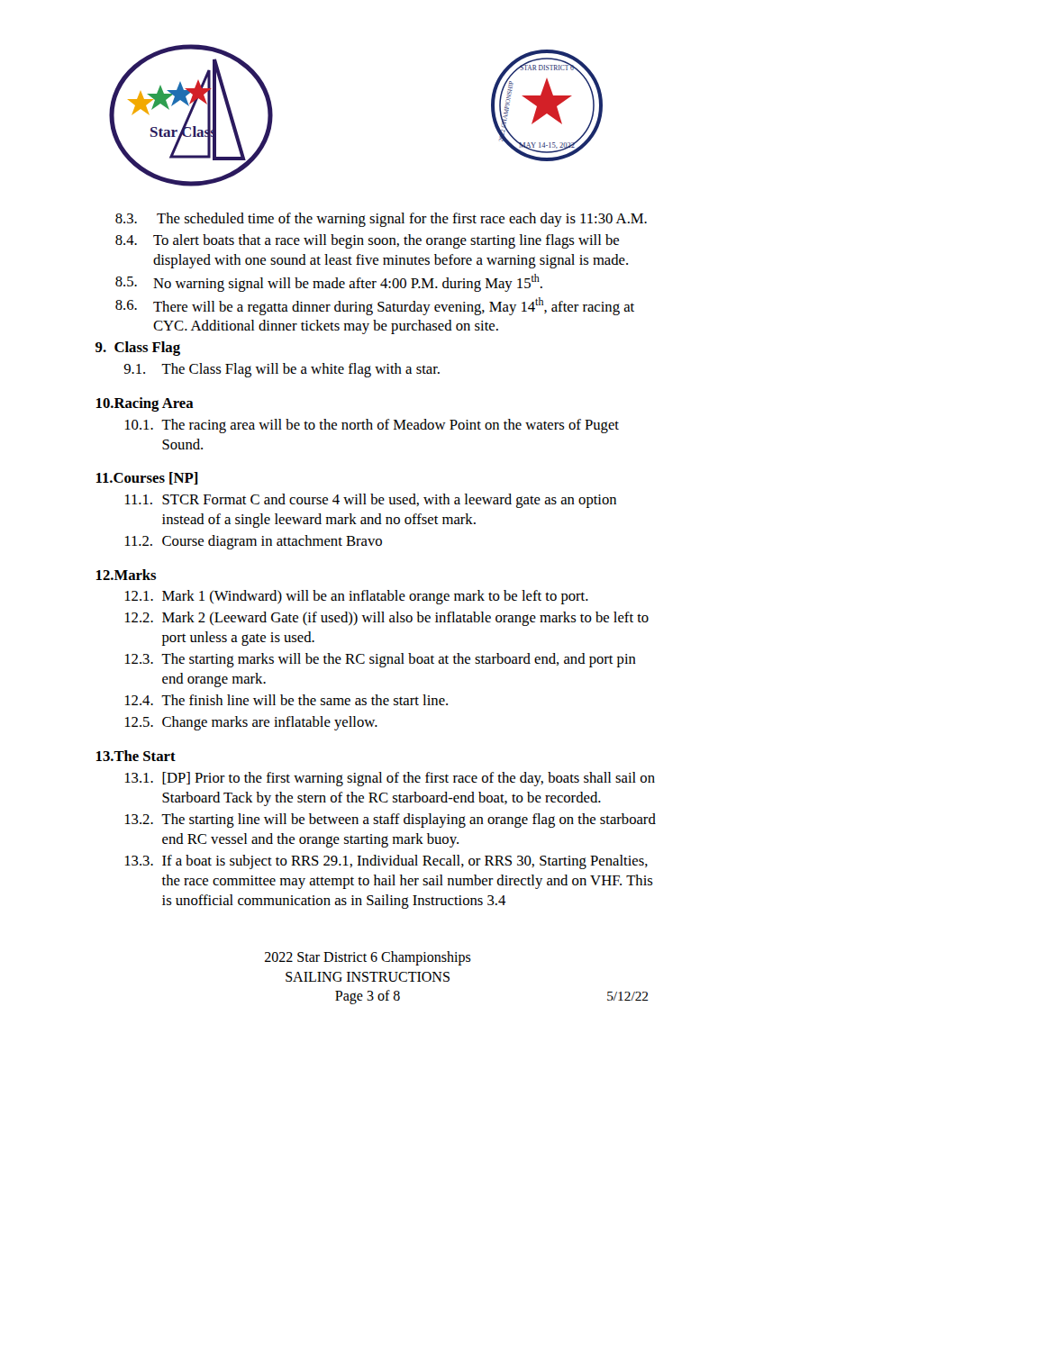Star Class
MAY 14-15, 2022 STAR DISTRICT 6 2022 CHAMPIONSHIP
8.3. The scheduled time of the warning signal for the first race each day is 11:30 A.M.
8.4. To alert boats that a race will begin soon, the orange starting line flags will be displayed with one sound at least five minutes before a warning signal is made.
8.5. No warning signal will be made after 4:00 P.M. during May 15th.
8.6. There will be a regatta dinner during Saturday evening, May 14th, after racing at CYC. Additional dinner tickets may be purchased on site.
9. Class Flag
9.1. The Class Flag will be a white flag with a star.
10.Racing Area
10.1. The racing area will be to the north of Meadow Point on the waters of Puget Sound.
11.Courses [NP]
11.1. STCR Format C and course 4 will be used, with a leeward gate as an option instead of a single leeward mark and no offset mark.
11.2. Course diagram in attachment Bravo
12.Marks
12.1. Mark 1 (Windward) will be an inflatable orange mark to be left to port.
12.2. Mark 2 (Leeward Gate (if used)) will also be inflatable orange marks to be left to port unless a gate is used.
12.3. The starting marks will be the RC signal boat at the starboard end, and port pin end orange mark.
12.4. The finish line will be the same as the start line.
12.5. Change marks are inflatable yellow.
13.The Start
13.1.[DP] Prior to the first warning signal of the first race of the day, boats shall sail on Starboard Tack by the stern of the RC starboard-end boat, to be recorded.
13.2. The starting line will be between a staff displaying an orange flag on the starboard end RC vessel and the orange starting mark buoy.
13.3. If a boat is subject to RRS 29.1, Individual Recall, or RRS 30, Starting Penalties, the race committee may attempt to hail her sail number directly and on VHF. This is unofficial communication as in Sailing Instructions 3.4
2022 Star District 6 Championships SAILING INSTRUCTIONS Page 3 of 8 5/12/22